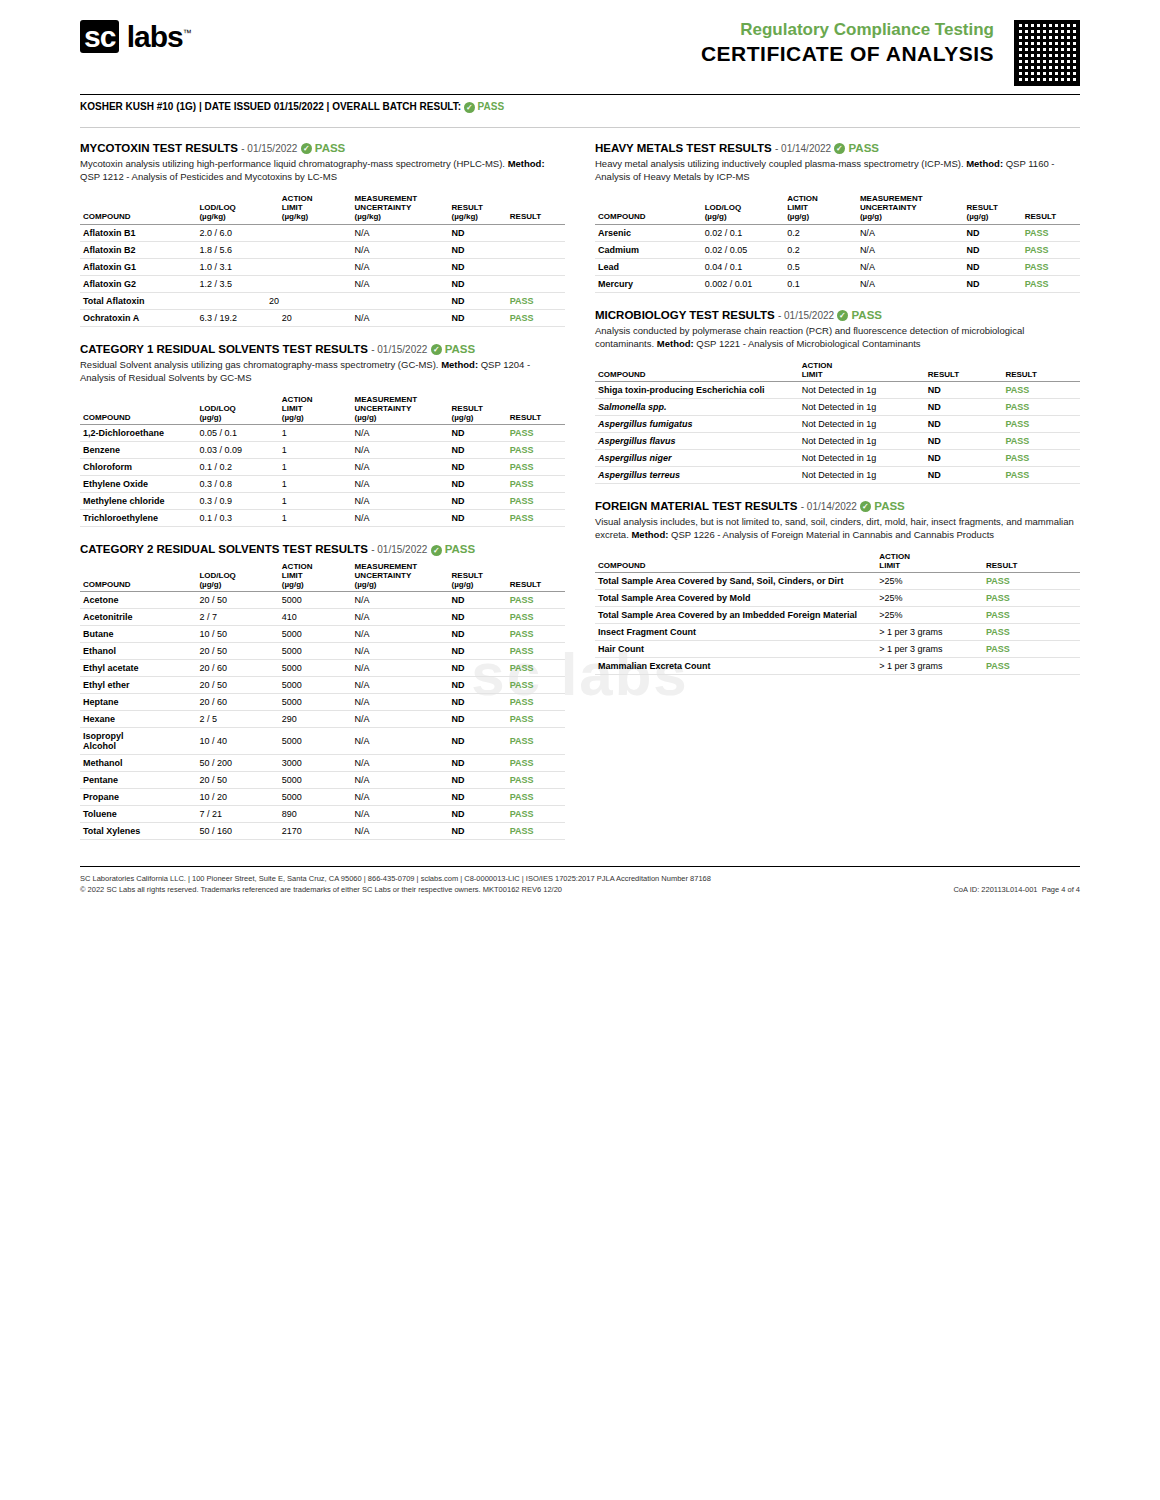sc labs™
Regulatory Compliance Testing
CERTIFICATE OF ANALYSIS
KOSHER KUSH #10 (1G) | DATE ISSUED 01/15/2022 | OVERALL BATCH RESULT: ✓ PASS
sc labs
MYCOTOXIN TEST RESULTS - 01/15/2022 ✓ PASS
Mycotoxin analysis utilizing high-performance liquid chromatography-mass spectrometry (HPLC-MS). Method: QSP 1212 - Analysis of Pesticides and Mycotoxins by LC-MS
| COMPOUND | LOD/LOQ (µg/kg) | ACTION LIMIT (µg/kg) | MEASUREMENT UNCERTAINTY (µg/kg) | RESULT (µg/kg) | RESULT |
| --- | --- | --- | --- | --- | --- |
| Aflatoxin B1 | 2.0 / 6.0 | | N/A | ND | |
| Aflatoxin B2 | 1.8 / 5.6 | | N/A | ND | |
| Aflatoxin G1 | 1.0 / 3.1 | | N/A | ND | |
| Aflatoxin G2 | 1.2 / 3.5 | | N/A | ND | |
| Total Aflatoxin | 20 | | ND | PASS |
| Ochratoxin A | 6.3 / 19.2 | 20 | N/A | ND | PASS |
CATEGORY 1 RESIDUAL SOLVENTS TEST RESULTS - 01/15/2022 ✓ PASS
Residual Solvent analysis utilizing gas chromatography-mass spectrometry (GC-MS). Method: QSP 1204 - Analysis of Residual Solvents by GC-MS
| COMPOUND | LOD/LOQ (µg/g) | ACTION LIMIT (µg/g) | MEASUREMENT UNCERTAINTY (µg/g) | RESULT (µg/g) | RESULT |
| --- | --- | --- | --- | --- | --- |
| 1,2-Dichloroethane | 0.05 / 0.1 | 1 | N/A | ND | PASS |
| Benzene | 0.03 / 0.09 | 1 | N/A | ND | PASS |
| Chloroform | 0.1 / 0.2 | 1 | N/A | ND | PASS |
| Ethylene Oxide | 0.3 / 0.8 | 1 | N/A | ND | PASS |
| Methylene chloride | 0.3 / 0.9 | 1 | N/A | ND | PASS |
| Trichloroethylene | 0.1 / 0.3 | 1 | N/A | ND | PASS |
CATEGORY 2 RESIDUAL SOLVENTS TEST RESULTS - 01/15/2022 ✓ PASS
| COMPOUND | LOD/LOQ (µg/g) | ACTION LIMIT (µg/g) | MEASUREMENT UNCERTAINTY (µg/g) | RESULT (µg/g) | RESULT |
| --- | --- | --- | --- | --- | --- |
| Acetone | 20 / 50 | 5000 | N/A | ND | PASS |
| Acetonitrile | 2 / 7 | 410 | N/A | ND | PASS |
| Butane | 10 / 50 | 5000 | N/A | ND | PASS |
| Ethanol | 20 / 50 | 5000 | N/A | ND | PASS |
| Ethyl acetate | 20 / 60 | 5000 | N/A | ND | PASS |
| Ethyl ether | 20 / 50 | 5000 | N/A | ND | PASS |
| Heptane | 20 / 60 | 5000 | N/A | ND | PASS |
| Hexane | 2 / 5 | 290 | N/A | ND | PASS |
| Isopropyl Alcohol | 10 / 40 | 5000 | N/A | ND | PASS |
| Methanol | 50 / 200 | 3000 | N/A | ND | PASS |
| Pentane | 20 / 50 | 5000 | N/A | ND | PASS |
| Propane | 10 / 20 | 5000 | N/A | ND | PASS |
| Toluene | 7 / 21 | 890 | N/A | ND | PASS |
| Total Xylenes | 50 / 160 | 2170 | N/A | ND | PASS |
HEAVY METALS TEST RESULTS - 01/14/2022 ✓ PASS
Heavy metal analysis utilizing inductively coupled plasma-mass spectrometry (ICP-MS). Method: QSP 1160 - Analysis of Heavy Metals by ICP-MS
| COMPOUND | LOD/LOQ (µg/g) | ACTION LIMIT (µg/g) | MEASUREMENT UNCERTAINTY (µg/g) | RESULT (µg/g) | RESULT |
| --- | --- | --- | --- | --- | --- |
| Arsenic | 0.02 / 0.1 | 0.2 | N/A | ND | PASS |
| Cadmium | 0.02 / 0.05 | 0.2 | N/A | ND | PASS |
| Lead | 0.04 / 0.1 | 0.5 | N/A | ND | PASS |
| Mercury | 0.002 / 0.01 | 0.1 | N/A | ND | PASS |
MICROBIOLOGY TEST RESULTS - 01/15/2022 ✓ PASS
Analysis conducted by polymerase chain reaction (PCR) and fluorescence detection of microbiological contaminants. Method: QSP 1221 - Analysis of Microbiological Contaminants
| COMPOUND | ACTION LIMIT | RESULT | RESULT |
| --- | --- | --- | --- |
| Shiga toxin-producing Escherichia coli | Not Detected in 1g | ND | PASS |
| Salmonella spp. | Not Detected in 1g | ND | PASS |
| Aspergillus fumigatus | Not Detected in 1g | ND | PASS |
| Aspergillus flavus | Not Detected in 1g | ND | PASS |
| Aspergillus niger | Not Detected in 1g | ND | PASS |
| Aspergillus terreus | Not Detected in 1g | ND | PASS |
FOREIGN MATERIAL TEST RESULTS - 01/14/2022 ✓ PASS
Visual analysis includes, but is not limited to, sand, soil, cinders, dirt, mold, hair, insect fragments, and mammalian excreta. Method: QSP 1226 - Analysis of Foreign Material in Cannabis and Cannabis Products
| COMPOUND | ACTION LIMIT | RESULT |
| --- | --- | --- |
| Total Sample Area Covered by Sand, Soil, Cinders, or Dirt | >25% | PASS |
| Total Sample Area Covered by Mold | >25% | PASS |
| Total Sample Area Covered by an Imbedded Foreign Material | >25% | PASS |
| Insect Fragment Count | > 1 per 3 grams | PASS |
| Hair Count | > 1 per 3 grams | PASS |
| Mammalian Excreta Count | > 1 per 3 grams | PASS |
SC Laboratories California LLC. | 100 Pioneer Street, Suite E, Santa Cruz, CA 95060 | 866-435-0709 | sclabs.com | C8-0000013-LIC | ISO/IES 17025:2017 PJLA Accreditation Number 87168
© 2022 SC Labs all rights reserved. Trademarks referenced are trademarks of either SC Labs or their respective owners. MKT00162 REV6 12/20 CoA ID: 220113L014-001 Page 4 of 4